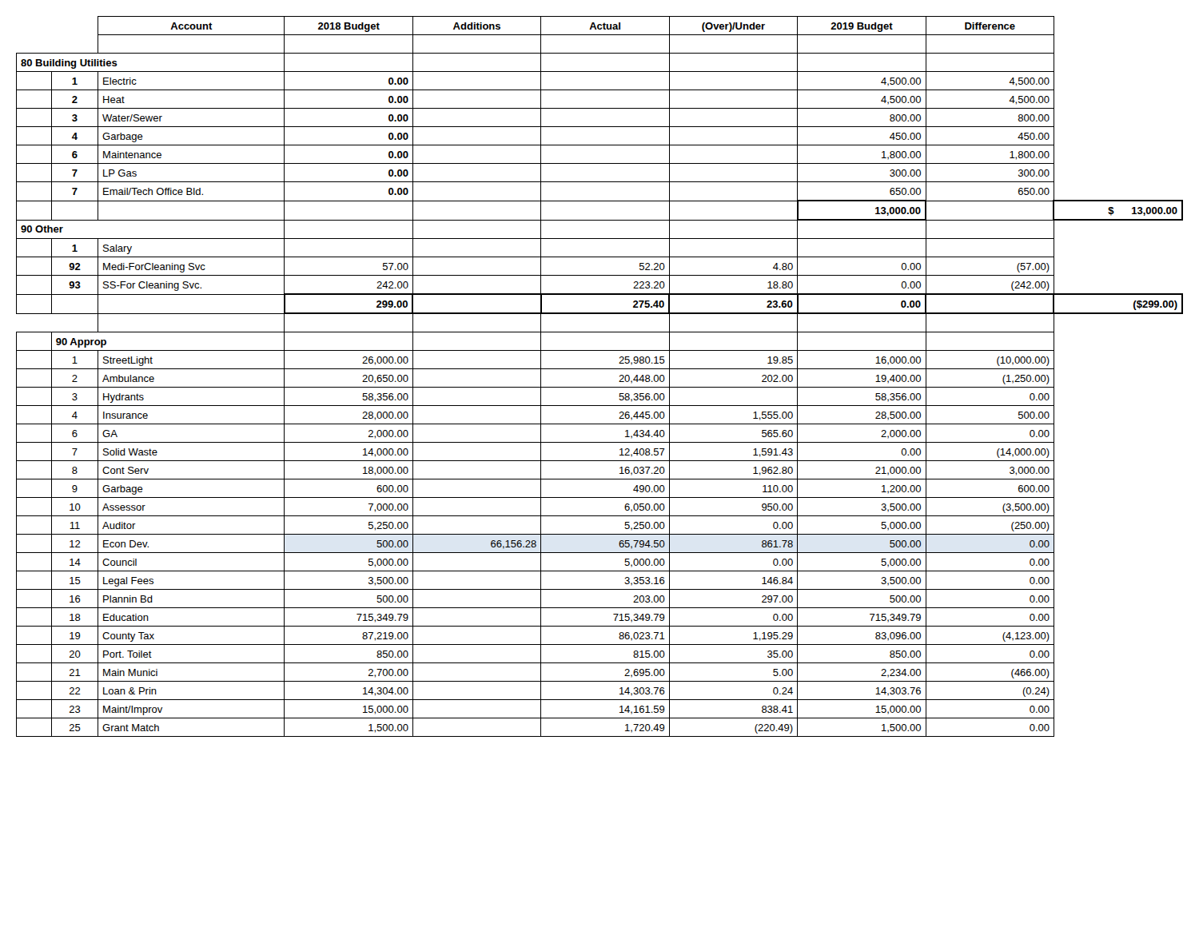| | | Account | 2018 Budget | Additions | Actual | (Over)/Under | 2019 Budget | Difference | |
| 80 Building Utilities | | | | | | | |
| | 1 | Electric | 0.00 | | | | 4,500.00 | 4,500.00 | |
| | 2 | Heat | 0.00 | | | | 4,500.00 | 4,500.00 | |
| | 3 | Water/Sewer | 0.00 | | | | 800.00 | 800.00 | |
| | 4 | Garbage | 0.00 | | | | 450.00 | 450.00 | |
| | 6 | Maintenance | 0.00 | | | | 1,800.00 | 1,800.00 | |
| | 7 | LP Gas | 0.00 | | | | 300.00 | 300.00 | |
| | 7 | Email/Tech Office Bld. | 0.00 | | | | 650.00 | 650.00 | |
| | | | | | | | 13,000.00 | | $ 13,000.00 |
| 90 Other | | | | | | | |
| | 1 | Salary | | | | | | | |
| | 92 | Medi-ForCleaning Svc | 57.00 | | 52.20 | 4.80 | 0.00 | (57.00) | |
| | 93 | SS-For Cleaning Svc. | 242.00 | | 223.20 | 18.80 | 0.00 | (242.00) | |
| | | | 299.00 | | 275.40 | 23.60 | 0.00 | | ($299.00) |
| | 90 Approp | | | | | | | |
| | 1 | StreetLight | 26,000.00 | | 25,980.15 | 19.85 | 16,000.00 | (10,000.00) | |
| | 2 | Ambulance | 20,650.00 | | 20,448.00 | 202.00 | 19,400.00 | (1,250.00) | |
| | 3 | Hydrants | 58,356.00 | | 58,356.00 | | 58,356.00 | 0.00 | |
| | 4 | Insurance | 28,000.00 | | 26,445.00 | 1,555.00 | 28,500.00 | 500.00 | |
| | 6 | GA | 2,000.00 | | 1,434.40 | 565.60 | 2,000.00 | 0.00 | |
| | 7 | Solid Waste | 14,000.00 | | 12,408.57 | 1,591.43 | 0.00 | (14,000.00) | |
| | 8 | Cont Serv | 18,000.00 | | 16,037.20 | 1,962.80 | 21,000.00 | 3,000.00 | |
| | 9 | Garbage | 600.00 | | 490.00 | 110.00 | 1,200.00 | 600.00 | |
| | 10 | Assessor | 7,000.00 | | 6,050.00 | 950.00 | 3,500.00 | (3,500.00) | |
| | 11 | Auditor | 5,250.00 | | 5,250.00 | 0.00 | 5,000.00 | (250.00) | |
| | 12 | Econ Dev. | 500.00 | 66,156.28 | 65,794.50 | 861.78 | 500.00 | 0.00 | |
| | 14 | Council | 5,000.00 | | 5,000.00 | 0.00 | 5,000.00 | 0.00 | |
| | 15 | Legal Fees | 3,500.00 | | 3,353.16 | 146.84 | 3,500.00 | 0.00 | |
| | 16 | Plannin Bd | 500.00 | | 203.00 | 297.00 | 500.00 | 0.00 | |
| | 18 | Education | 715,349.79 | | 715,349.79 | 0.00 | 715,349.79 | 0.00 | |
| | 19 | County Tax | 87,219.00 | | 86,023.71 | 1,195.29 | 83,096.00 | (4,123.00) | |
| | 20 | Port. Toilet | 850.00 | | 815.00 | 35.00 | 850.00 | 0.00 | |
| | 21 | Main Munici | 2,700.00 | | 2,695.00 | 5.00 | 2,234.00 | (466.00) | |
| | 22 | Loan & Prin | 14,304.00 | | 14,303.76 | 0.24 | 14,303.76 | (0.24) | |
| | 23 | Maint/Improv | 15,000.00 | | 14,161.59 | 838.41 | 15,000.00 | 0.00 | |
| | 25 | Grant Match | 1,500.00 | | 1,720.49 | (220.49) | 1,500.00 | 0.00 | |